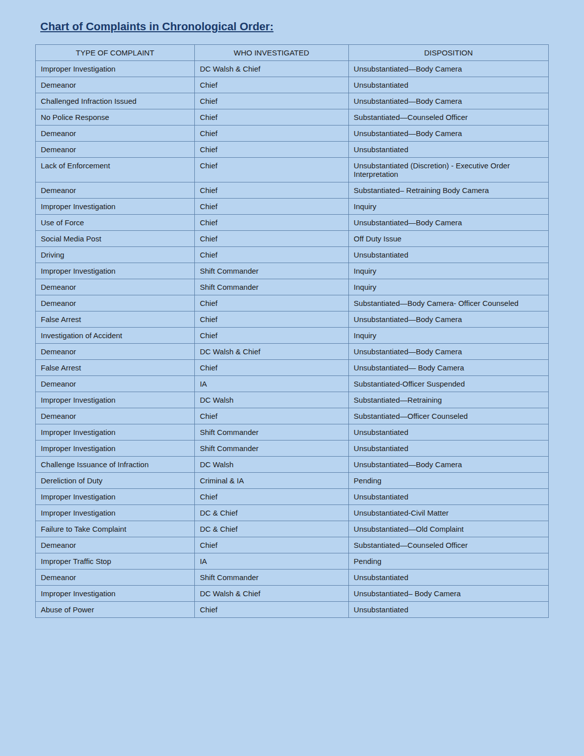Chart of Complaints in Chronological Order:
| TYPE OF COMPLAINT | WHO INVESTIGATED | DISPOSITION |
| --- | --- | --- |
| Improper Investigation | DC Walsh & Chief | Unsubstantiated—Body Camera |
| Demeanor | Chief | Unsubstantiated |
| Challenged Infraction Issued | Chief | Unsubstantiated—Body Camera |
| No Police Response | Chief | Substantiated—Counseled Officer |
| Demeanor | Chief | Unsubstantiated—Body Camera |
| Demeanor | Chief | Unsubstantiated |
| Lack of Enforcement | Chief | Unsubstantiated (Discretion) - Executive Order Interpretation |
| Demeanor | Chief | Substantiated– Retraining Body Camera |
| Improper Investigation | Chief | Inquiry |
| Use of Force | Chief | Unsubstantiated—Body Camera |
| Social Media Post | Chief | Off Duty Issue |
| Driving | Chief | Unsubstantiated |
| Improper Investigation | Shift Commander | Inquiry |
| Demeanor | Shift Commander | Inquiry |
| Demeanor | Chief | Substantiated—Body Camera- Officer Counseled |
| False Arrest | Chief | Unsubstantiated—Body Camera |
| Investigation of Accident | Chief | Inquiry |
| Demeanor | DC Walsh & Chief | Unsubstantiated—Body Camera |
| False Arrest | Chief | Unsubstantiated— Body Camera |
| Demeanor | IA | Substantiated-Officer Suspended |
| Improper Investigation | DC Walsh | Substantiated—Retraining |
| Demeanor | Chief | Substantiated—Officer Counseled |
| Improper Investigation | Shift Commander | Unsubstantiated |
| Improper Investigation | Shift Commander | Unsubstantiated |
| Challenge Issuance of Infraction | DC Walsh | Unsubstantiated—Body Camera |
| Dereliction of Duty | Criminal & IA | Pending |
| Improper Investigation | Chief | Unsubstantiated |
| Improper Investigation | DC & Chief | Unsubstantiated-Civil Matter |
| Failure to Take Complaint | DC & Chief | Unsubstantiated—Old Complaint |
| Demeanor | Chief | Substantiated—Counseled Officer |
| Improper Traffic Stop | IA | Pending |
| Demeanor | Shift Commander | Unsubstantiated |
| Improper Investigation | DC Walsh & Chief | Unsubstantiated– Body Camera |
| Abuse of Power | Chief | Unsubstantiated |